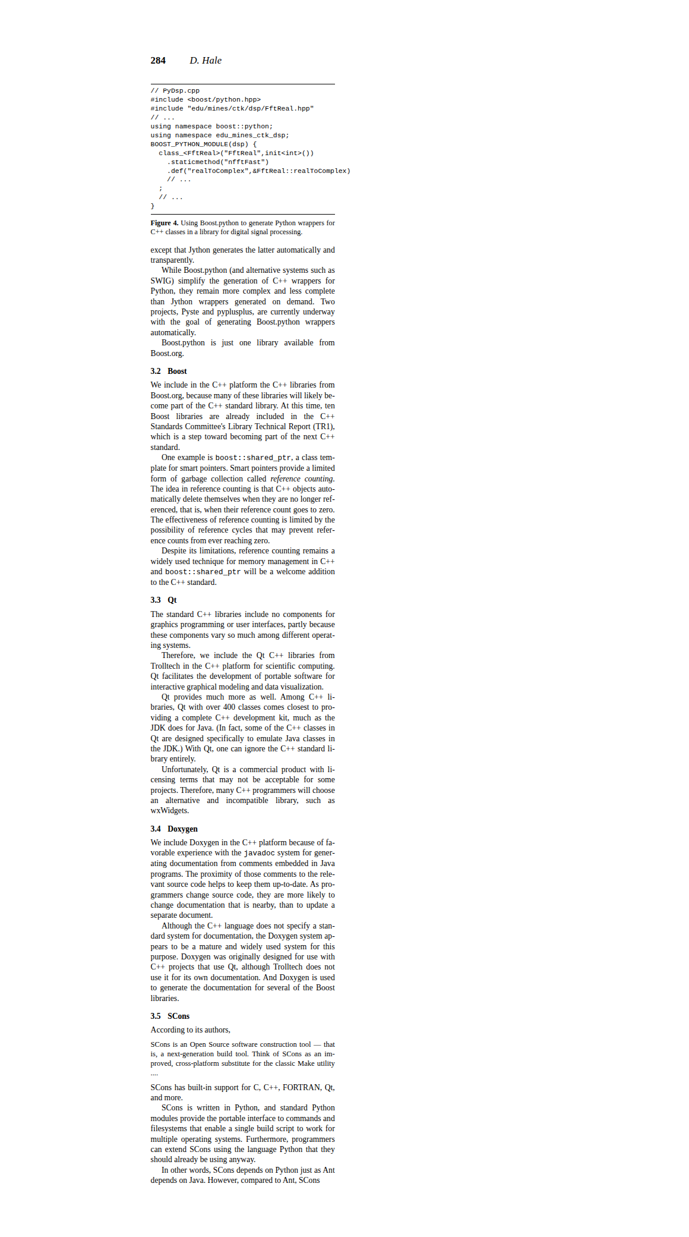284 D. Hale
// PyDsp.cpp
#include <boost/python.hpp>
#include "edu/mines/ctk/dsp/FftReal.hpp"
// ...
using namespace boost::python;
using namespace edu_mines_ctk_dsp;
BOOST_PYTHON_MODULE(dsp) {
  class_<FftReal>("FftReal",init<int>())
    .staticmethod("nfftFast")
    .def("realToComplex",&FftReal::realToComplex)
    // ...
  ;
  // ...
}
Figure 4. Using Boost.python to generate Python wrappers for C++ classes in a library for digital signal processing.
except that Jython generates the latter automatically and transparently.
While Boost.python (and alternative systems such as SWIG) simplify the generation of C++ wrappers for Python, they remain more complex and less complete than Jython wrappers generated on demand. Two projects, Pyste and pyplusplus, are currently underway with the goal of generating Boost.python wrappers automatically.
Boost.python is just one library available from Boost.org.
3.2 Boost
We include in the C++ platform the C++ libraries from Boost.org, because many of these libraries will likely become part of the C++ standard library. At this time, ten Boost libraries are already included in the C++ Standards Committee's Library Technical Report (TR1), which is a step toward becoming part of the next C++ standard.
One example is boost::shared_ptr, a class template for smart pointers. Smart pointers provide a limited form of garbage collection called reference counting. The idea in reference counting is that C++ objects automatically delete themselves when they are no longer referenced, that is, when their reference count goes to zero. The effectiveness of reference counting is limited by the possibility of reference cycles that may prevent reference counts from ever reaching zero.
Despite its limitations, reference counting remains a widely used technique for memory management in C++ and boost::shared_ptr will be a welcome addition to the C++ standard.
3.3 Qt
The standard C++ libraries include no components for graphics programming or user interfaces, partly because these components vary so much among different operating systems.
Therefore, we include the Qt C++ libraries from Trolltech in the C++ platform for scientific computing. Qt facilitates the development of portable software for interactive graphical modeling and data visualization.
Qt provides much more as well. Among C++ libraries, Qt with over 400 classes comes closest to providing a complete C++ development kit, much as the JDK does for Java. (In fact, some of the C++ classes in Qt are designed specifically to emulate Java classes in the JDK.) With Qt, one can ignore the C++ standard library entirely.
Unfortunately, Qt is a commercial product with licensing terms that may not be acceptable for some projects. Therefore, many C++ programmers will choose an alternative and incompatible library, such as wxWidgets.
3.4 Doxygen
We include Doxygen in the C++ platform because of favorable experience with the javadoc system for generating documentation from comments embedded in Java programs. The proximity of those comments to the relevant source code helps to keep them up-to-date. As programmers change source code, they are more likely to change documentation that is nearby, than to update a separate document.
Although the C++ language does not specify a standard system for documentation, the Doxygen system appears to be a mature and widely used system for this purpose. Doxygen was originally designed for use with C++ projects that use Qt, although Trolltech does not use it for its own documentation. And Doxygen is used to generate the documentation for several of the Boost libraries.
3.5 SCons
According to its authors,
SCons is an Open Source software construction tool — that is, a next-generation build tool. Think of SCons as an improved, cross-platform substitute for the classic Make utility ....
SCons has built-in support for C, C++, FORTRAN, Qt, and more.
SCons is written in Python, and standard Python modules provide the portable interface to commands and filesystems that enable a single build script to work for multiple operating systems. Furthermore, programmers can extend SCons using the language Python that they should already be using anyway.
In other words, SCons depends on Python just as Ant depends on Java. However, compared to Ant, SCons